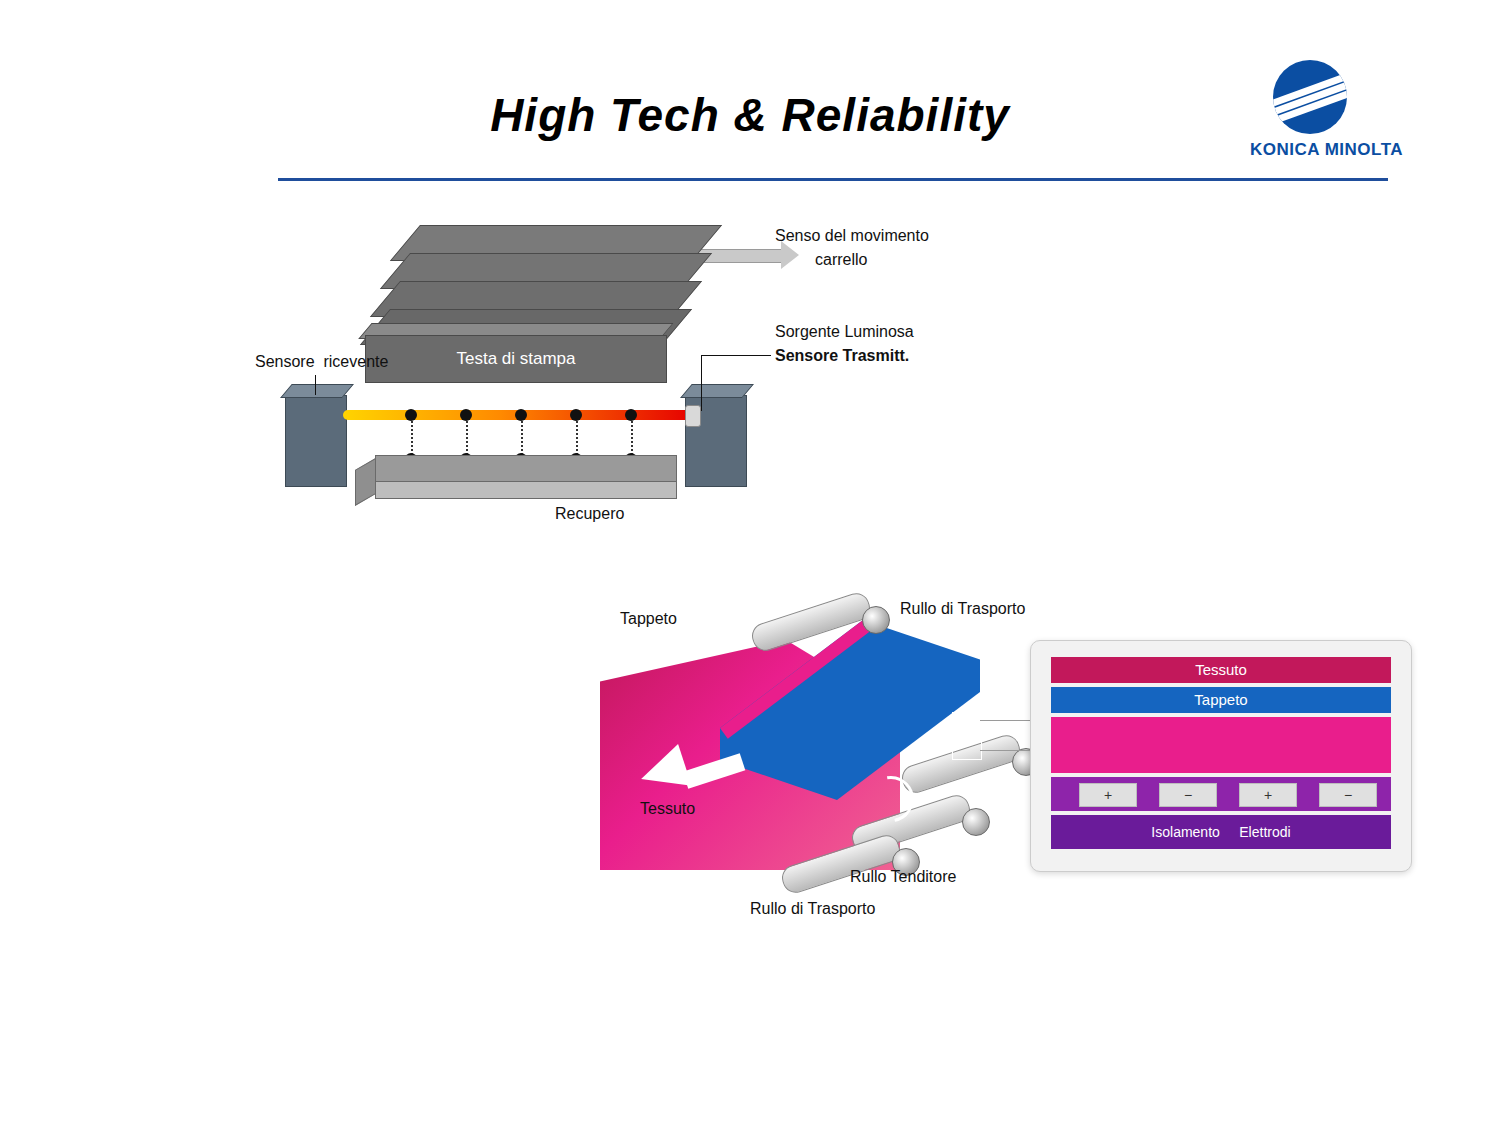High Tech & Reliability
KONICA MINOLTA
Testa di stampa
Senso del movimento
carrello
Sorgente Luminosa
Sensore Trasmitt.
Sensore ricevente
Recupero
Tessuto
Tappeto
Isolamento Elettrodi
+
−
+
−
Tappeto
Rullo di Trasporto
Tessuto
Rullo Tenditore
Rullo di Trasporto